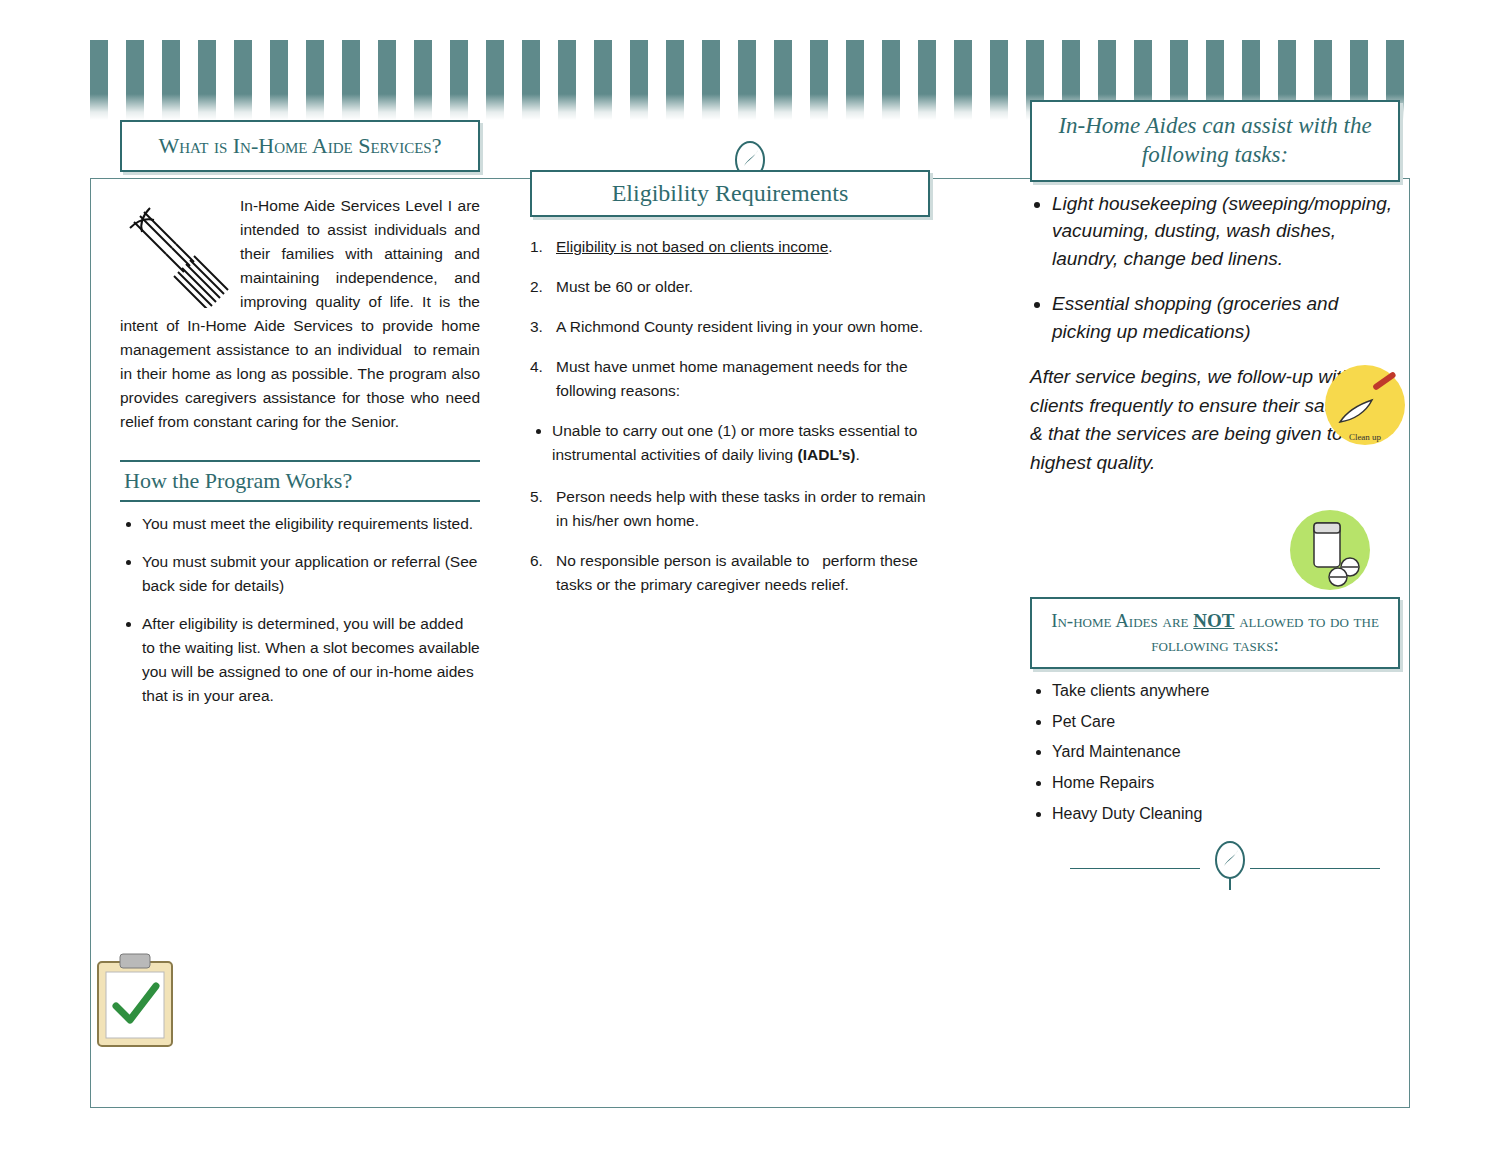What is In-Home Aide Services?
In-Home Aide Services Level I are intended to assist individuals and their families with attaining and maintaining independence, and improving quality of life. It is the intent of In-Home Aide Services to provide home management assistance to an individual to remain in their home as long as possible. The program also provides caregivers assistance for those who need relief from constant caring for the Senior.
How the Program Works?
You must meet the eligibility requirements listed.
You must submit your application or referral (See back side for details)
After eligibility is determined, you will be added to the waiting list. When a slot becomes available you will be assigned to one of our in-home aides that is in your area.
Eligibility Requirements
1. Eligibility is not based on clients income.
2. Must be 60 or older.
3. A Richmond County resident living in your own home.
4. Must have unmet home management needs for the following reasons:
Unable to carry out one (1) or more tasks essential to instrumental activities of daily living (IADL’s).
5. Person needs help with these tasks in order to remain in his/her own home.
6. No responsible person is available to perform these tasks or the primary caregiver needs relief.
In-Home Aides can assist with the following tasks:
Light housekeeping (sweeping/mopping, vacuuming, dusting, wash dishes, laundry, change bed linens.
Essential shopping (groceries and picking up medications)
After service begins, we follow-up with our clients frequently to ensure their satisfaction & that the services are being given to the highest quality.
In-home Aides are NOT allowed to do the following tasks:
Take clients anywhere
Pet Care
Yard Maintenance
Home Repairs
Heavy Duty Cleaning
Clean up